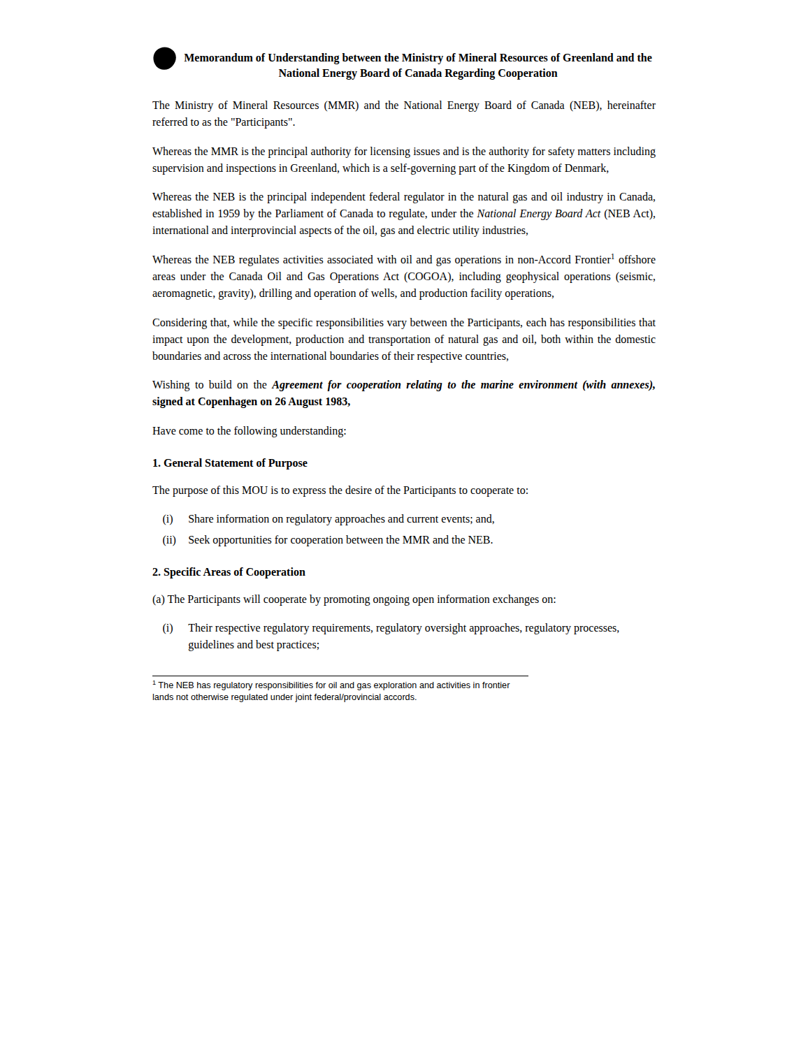Memorandum of Understanding between the Ministry of Mineral Resources of Greenland and the National Energy Board of Canada Regarding Cooperation
The Ministry of Mineral Resources (MMR) and the National Energy Board of Canada (NEB), hereinafter referred to as the "Participants".
Whereas the MMR is the principal authority for licensing issues and is the authority for safety matters including supervision and inspections in Greenland, which is a self-governing part of the Kingdom of Denmark,
Whereas the NEB is the principal independent federal regulator in the natural gas and oil industry in Canada, established in 1959 by the Parliament of Canada to regulate, under the National Energy Board Act (NEB Act), international and interprovincial aspects of the oil, gas and electric utility industries,
Whereas the NEB regulates activities associated with oil and gas operations in non-Accord Frontier1 offshore areas under the Canada Oil and Gas Operations Act (COGOA), including geophysical operations (seismic, aeromagnetic, gravity), drilling and operation of wells, and production facility operations,
Considering that, while the specific responsibilities vary between the Participants, each has responsibilities that impact upon the development, production and transportation of natural gas and oil, both within the domestic boundaries and across the international boundaries of their respective countries,
Wishing to build on the Agreement for cooperation relating to the marine environment (with annexes), signed at Copenhagen on 26 August 1983,
Have come to the following understanding:
1. General Statement of Purpose
The purpose of this MOU is to express the desire of the Participants to cooperate to:
(i) Share information on regulatory approaches and current events; and,
(ii) Seek opportunities for cooperation between the MMR and the NEB.
2. Specific Areas of Cooperation
(a) The Participants will cooperate by promoting ongoing open information exchanges on:
(i) Their respective regulatory requirements, regulatory oversight approaches, regulatory processes, guidelines and best practices;
1 The NEB has regulatory responsibilities for oil and gas exploration and activities in frontier lands not otherwise regulated under joint federal/provincial accords.